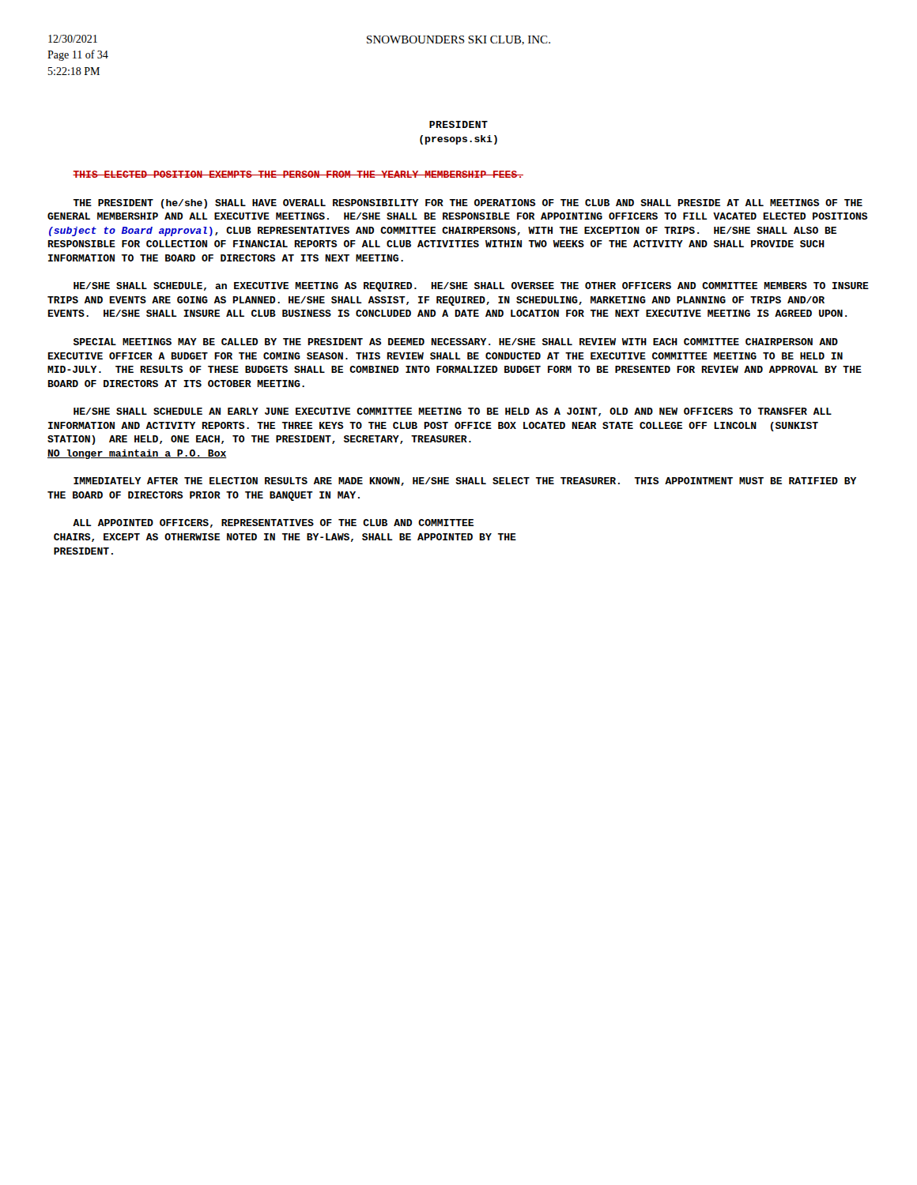12/30/2021
Page 11 of 34
5:22:18 PM
SNOWBOUNDERS SKI CLUB, INC.
PRESIDENT
(presops.ski)
THIS ELECTED POSITION EXEMPTS THE PERSON FROM THE YEARLY MEMBERSHIP FEES.
THE PRESIDENT (he/she) SHALL HAVE OVERALL RESPONSIBILITY FOR THE OPERATIONS OF THE CLUB AND SHALL PRESIDE AT ALL MEETINGS OF THE GENERAL MEMBERSHIP AND ALL EXECUTIVE MEETINGS. HE/SHE SHALL BE RESPONSIBLE FOR APPOINTING OFFICERS TO FILL VACATED ELECTED POSITIONS (subject to Board approval), CLUB REPRESENTATIVES AND COMMITTEE CHAIRPERSONS, WITH THE EXCEPTION OF TRIPS. HE/SHE SHALL ALSO BE RESPONSIBLE FOR COLLECTION OF FINANCIAL REPORTS OF ALL CLUB ACTIVITIES WITHIN TWO WEEKS OF THE ACTIVITY AND SHALL PROVIDE SUCH INFORMATION TO THE BOARD OF DIRECTORS AT ITS NEXT MEETING.
HE/SHE SHALL SCHEDULE, an EXECUTIVE MEETING AS REQUIRED. HE/SHE SHALL OVERSEE THE OTHER OFFICERS AND COMMITTEE MEMBERS TO INSURE TRIPS AND EVENTS ARE GOING AS PLANNED. HE/SHE SHALL ASSIST, IF REQUIRED, IN SCHEDULING, MARKETING AND PLANNING OF TRIPS AND/OR EVENTS. HE/SHE SHALL INSURE ALL CLUB BUSINESS IS CONCLUDED AND A DATE AND LOCATION FOR THE NEXT EXECUTIVE MEETING IS AGREED UPON.
SPECIAL MEETINGS MAY BE CALLED BY THE PRESIDENT AS DEEMED NECESSARY. HE/SHE SHALL REVIEW WITH EACH COMMITTEE CHAIRPERSON AND EXECUTIVE OFFICER A BUDGET FOR THE COMING SEASON. THIS REVIEW SHALL BE CONDUCTED AT THE EXECUTIVE COMMITTEE MEETING TO BE HELD IN MID-JULY. THE RESULTS OF THESE BUDGETS SHALL BE COMBINED INTO FORMALIZED BUDGET FORM TO BE PRESENTED FOR REVIEW AND APPROVAL BY THE BOARD OF DIRECTORS AT ITS OCTOBER MEETING.
HE/SHE SHALL SCHEDULE AN EARLY JUNE EXECUTIVE COMMITTEE MEETING TO BE HELD AS A JOINT, OLD AND NEW OFFICERS TO TRANSFER ALL INFORMATION AND ACTIVITY REPORTS. THE THREE KEYS TO THE CLUB POST OFFICE BOX LOCATED NEAR STATE COLLEGE OFF LINCOLN (SUNKIST STATION) ARE HELD, ONE EACH, TO THE PRESIDENT, SECRETARY, TREASURER.
NO longer maintain a P.O. Box
IMMEDIATELY AFTER THE ELECTION RESULTS ARE MADE KNOWN, HE/SHE SHALL SELECT THE TREASURER. THIS APPOINTMENT MUST BE RATIFIED BY THE BOARD OF DIRECTORS PRIOR TO THE BANQUET IN MAY.
ALL APPOINTED OFFICERS, REPRESENTATIVES OF THE CLUB AND COMMITTEE
CHAIRS, EXCEPT AS OTHERWISE NOTED IN THE BY-LAWS, SHALL BE APPOINTED BY THE
PRESIDENT.